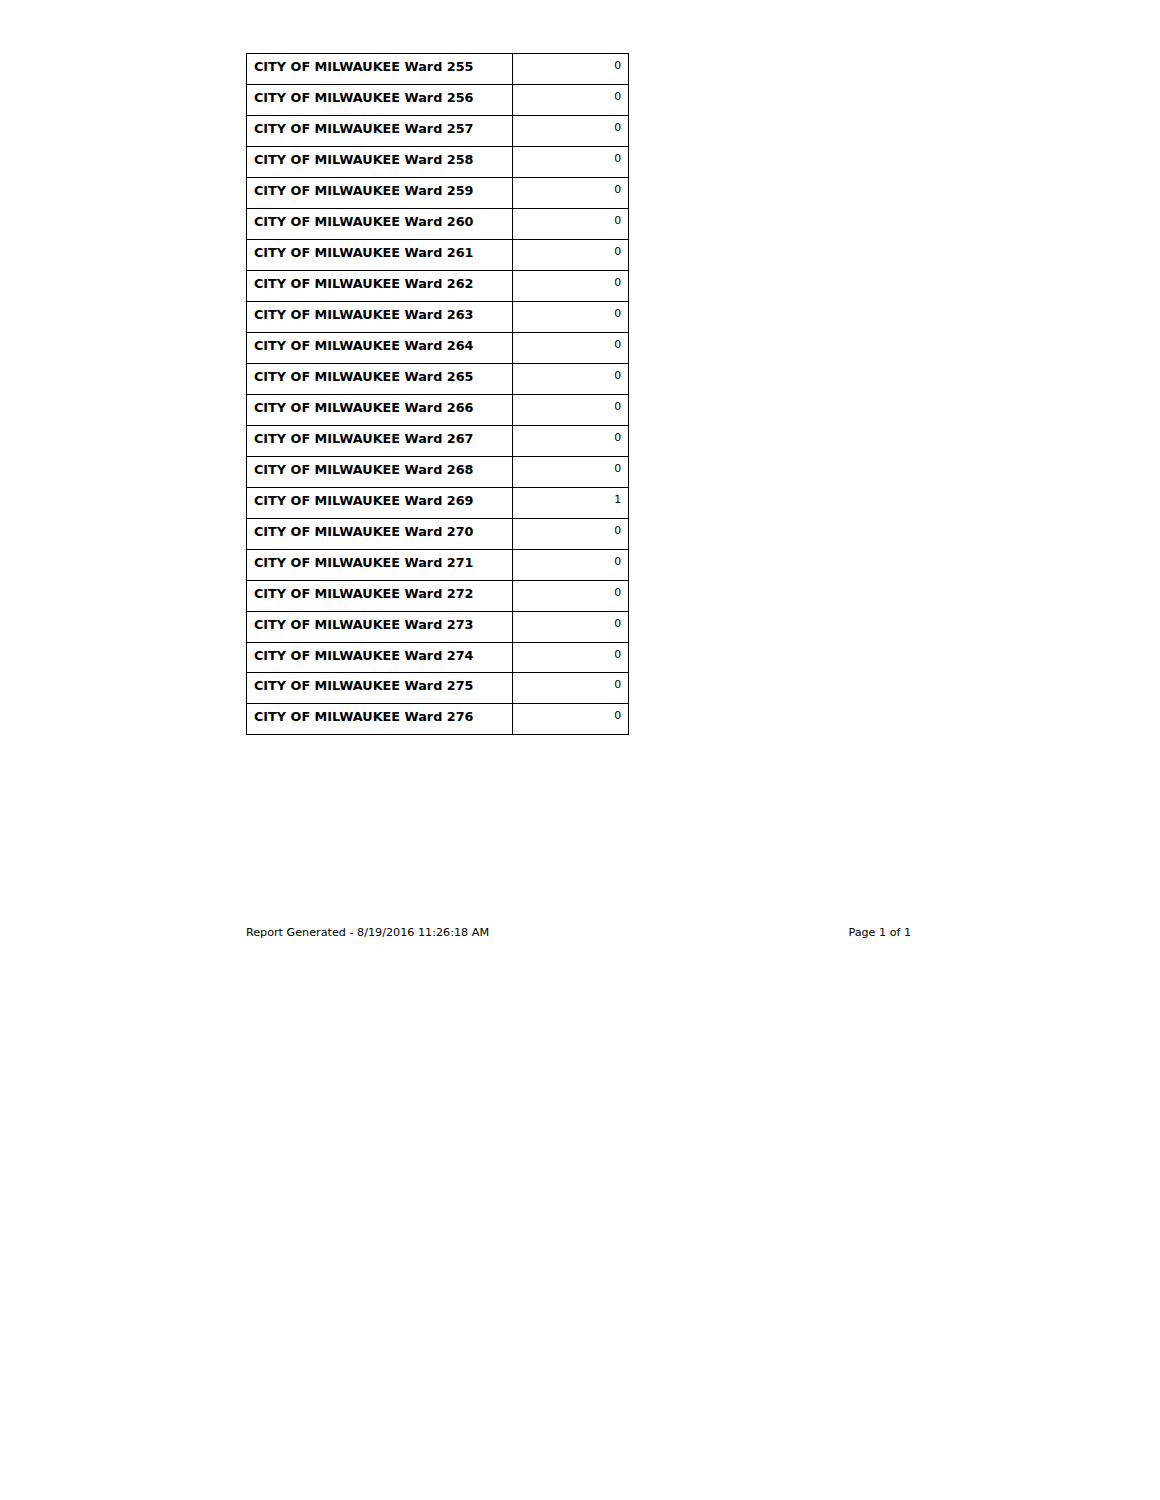| CITY OF MILWAUKEE Ward 255 | 0 |
| CITY OF MILWAUKEE Ward 256 | 0 |
| CITY OF MILWAUKEE Ward 257 | 0 |
| CITY OF MILWAUKEE Ward 258 | 0 |
| CITY OF MILWAUKEE Ward 259 | 0 |
| CITY OF MILWAUKEE Ward 260 | 0 |
| CITY OF MILWAUKEE Ward 261 | 0 |
| CITY OF MILWAUKEE Ward 262 | 0 |
| CITY OF MILWAUKEE Ward 263 | 0 |
| CITY OF MILWAUKEE Ward 264 | 0 |
| CITY OF MILWAUKEE Ward 265 | 0 |
| CITY OF MILWAUKEE Ward 266 | 0 |
| CITY OF MILWAUKEE Ward 267 | 0 |
| CITY OF MILWAUKEE Ward 268 | 0 |
| CITY OF MILWAUKEE Ward 269 | 1 |
| CITY OF MILWAUKEE Ward 270 | 0 |
| CITY OF MILWAUKEE Ward 271 | 0 |
| CITY OF MILWAUKEE Ward 272 | 0 |
| CITY OF MILWAUKEE Ward 273 | 0 |
| CITY OF MILWAUKEE Ward 274 | 0 |
| CITY OF MILWAUKEE Ward 275 | 0 |
| CITY OF MILWAUKEE Ward 276 | 0 |
Report Generated - 8/19/2016 11:26:18 AM Page 1 of 1